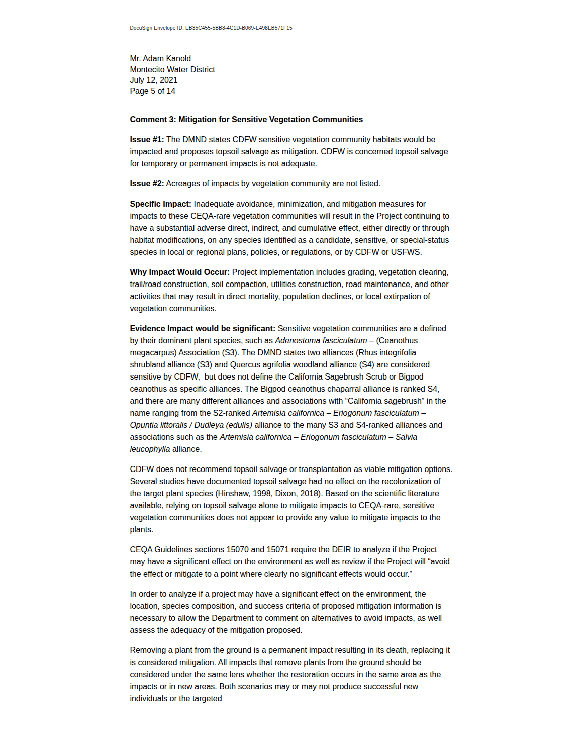DocuSign Envelope ID: EB35C455-5BB8-4C1D-B069-E498EB571F15
Mr. Adam Kanold
Montecito Water District
July 12, 2021
Page 5 of 14
Comment 3: Mitigation for Sensitive Vegetation Communities
Issue #1: The DMND states CDFW sensitive vegetation community habitats would be impacted and proposes topsoil salvage as mitigation. CDFW is concerned topsoil salvage for temporary or permanent impacts is not adequate.
Issue #2: Acreages of impacts by vegetation community are not listed.
Specific Impact: Inadequate avoidance, minimization, and mitigation measures for impacts to these CEQA-rare vegetation communities will result in the Project continuing to have a substantial adverse direct, indirect, and cumulative effect, either directly or through habitat modifications, on any species identified as a candidate, sensitive, or special-status species in local or regional plans, policies, or regulations, or by CDFW or USFWS.
Why Impact Would Occur: Project implementation includes grading, vegetation clearing, trail/road construction, soil compaction, utilities construction, road maintenance, and other activities that may result in direct mortality, population declines, or local extirpation of vegetation communities.
Evidence Impact would be significant: Sensitive vegetation communities are a defined by their dominant plant species, such as Adenostoma fasciculatum – (Ceanothus megacarpus) Association (S3). The DMND states two alliances (Rhus integrifolia shrubland alliance (S3) and Quercus agrifolia woodland alliance (S4) are considered sensitive by CDFW, but does not define the California Sagebrush Scrub or Bigpod ceanothus as specific alliances. The Bigpod ceanothus chaparral alliance is ranked S4, and there are many different alliances and associations with “California sagebrush” in the name ranging from the S2-ranked Artemisia californica – Eriogonum fasciculatum – Opuntia littoralis / Dudleya (edulis) alliance to the many S3 and S4-ranked alliances and associations such as the Artemisia californica – Eriogonum fasciculatum – Salvia leucophylla alliance.
CDFW does not recommend topsoil salvage or transplantation as viable mitigation options. Several studies have documented topsoil salvage had no effect on the recolonization of the target plant species (Hinshaw, 1998, Dixon, 2018). Based on the scientific literature available, relying on topsoil salvage alone to mitigate impacts to CEQA-rare, sensitive vegetation communities does not appear to provide any value to mitigate impacts to the plants.
CEQA Guidelines sections 15070 and 15071 require the DEIR to analyze if the Project may have a significant effect on the environment as well as review if the Project will “avoid the effect or mitigate to a point where clearly no significant effects would occur.”
In order to analyze if a project may have a significant effect on the environment, the location, species composition, and success criteria of proposed mitigation information is necessary to allow the Department to comment on alternatives to avoid impacts, as well assess the adequacy of the mitigation proposed.
Removing a plant from the ground is a permanent impact resulting in its death, replacing it is considered mitigation. All impacts that remove plants from the ground should be considered under the same lens whether the restoration occurs in the same area as the impacts or in new areas. Both scenarios may or may not produce successful new individuals or the targeted